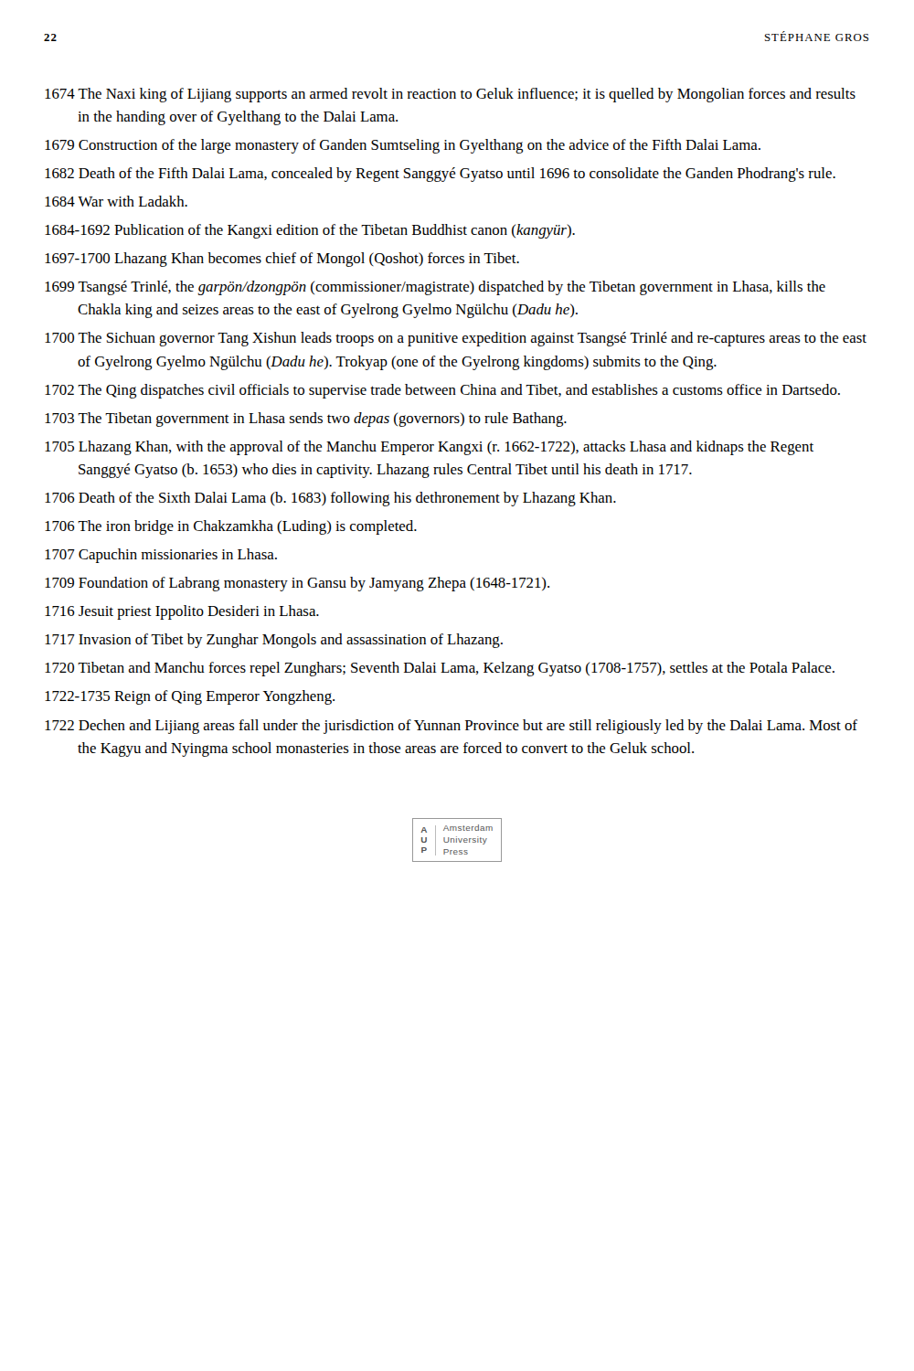22 Stéphane Gros
1674 The Naxi king of Lijiang supports an armed revolt in reaction to Geluk influence; it is quelled by Mongolian forces and results in the handing over of Gyelthang to the Dalai Lama.
1679 Construction of the large monastery of Ganden Sumtseling in Gyelthang on the advice of the Fifth Dalai Lama.
1682 Death of the Fifth Dalai Lama, concealed by Regent Sanggyé Gyatso until 1696 to consolidate the Ganden Phodrang's rule.
1684 War with Ladakh.
1684-1692 Publication of the Kangxi edition of the Tibetan Buddhist canon (kangyür).
1697-1700 Lhazang Khan becomes chief of Mongol (Qoshot) forces in Tibet.
1699 Tsangsé Trinlé, the garpön/dzongpön (commissioner/magistrate) dispatched by the Tibetan government in Lhasa, kills the Chakla king and seizes areas to the east of Gyelrong Gyelmo Ngülchu (Dadu he).
1700 The Sichuan governor Tang Xishun leads troops on a punitive expedition against Tsangsé Trinlé and re-captures areas to the east of Gyelrong Gyelmo Ngülchu (Dadu he). Trokyap (one of the Gyelrong kingdoms) submits to the Qing.
1702 The Qing dispatches civil officials to supervise trade between China and Tibet, and establishes a customs office in Dartsedo.
1703 The Tibetan government in Lhasa sends two depas (governors) to rule Bathang.
1705 Lhazang Khan, with the approval of the Manchu Emperor Kangxi (r. 1662-1722), attacks Lhasa and kidnaps the Regent Sanggyé Gyatso (b. 1653) who dies in captivity. Lhazang rules Central Tibet until his death in 1717.
1706 Death of the Sixth Dalai Lama (b. 1683) following his dethronement by Lhazang Khan.
1706 The iron bridge in Chakzamkha (Luding) is completed.
1707 Capuchin missionaries in Lhasa.
1709 Foundation of Labrang monastery in Gansu by Jamyang Zhepa (1648-1721).
1716 Jesuit priest Ippolito Desideri in Lhasa.
1717 Invasion of Tibet by Zunghar Mongols and assassination of Lhazang.
1720 Tibetan and Manchu forces repel Zunghars; Seventh Dalai Lama, Kelzang Gyatso (1708-1757), settles at the Potala Palace.
1722-1735 Reign of Qing Emperor Yongzheng.
1722 Dechen and Lijiang areas fall under the jurisdiction of Yunnan Province but are still religiously led by the Dalai Lama. Most of the Kagyu and Nyingma school monasteries in those areas are forced to convert to the Geluk school.
A U P
Amsterdam University Press